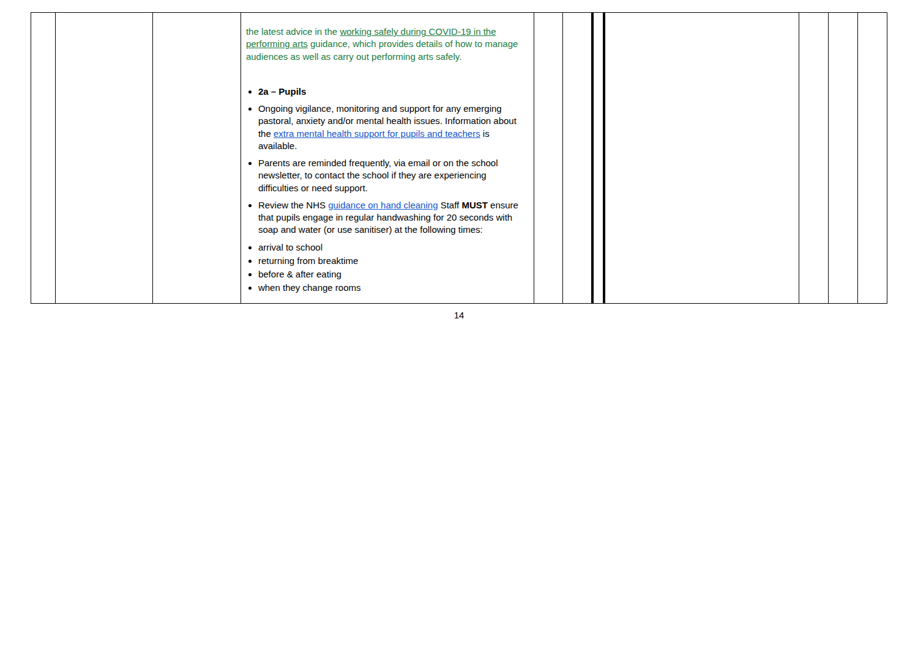| | | | the latest advice in the working safely during COVID-19 in the performing arts guidance, which provides details of how to manage audiences as well as carry out performing arts safely. 2a – Pupils Ongoing vigilance, monitoring and support for any emerging pastoral, anxiety and/or mental health issues. Information about the extra mental health support for pupils and teachers is available. Parents are reminded frequently, via email or on the school newsletter, to contact the school if they are experiencing difficulties or need support. Review the NHS guidance on hand cleaning Staff MUST ensure that pupils engage in regular handwashing for 20 seconds with soap and water (or use sanitiser) at the following times: arrival to school returning from breaktime before & after eating when they change rooms | | | | | | | |
14